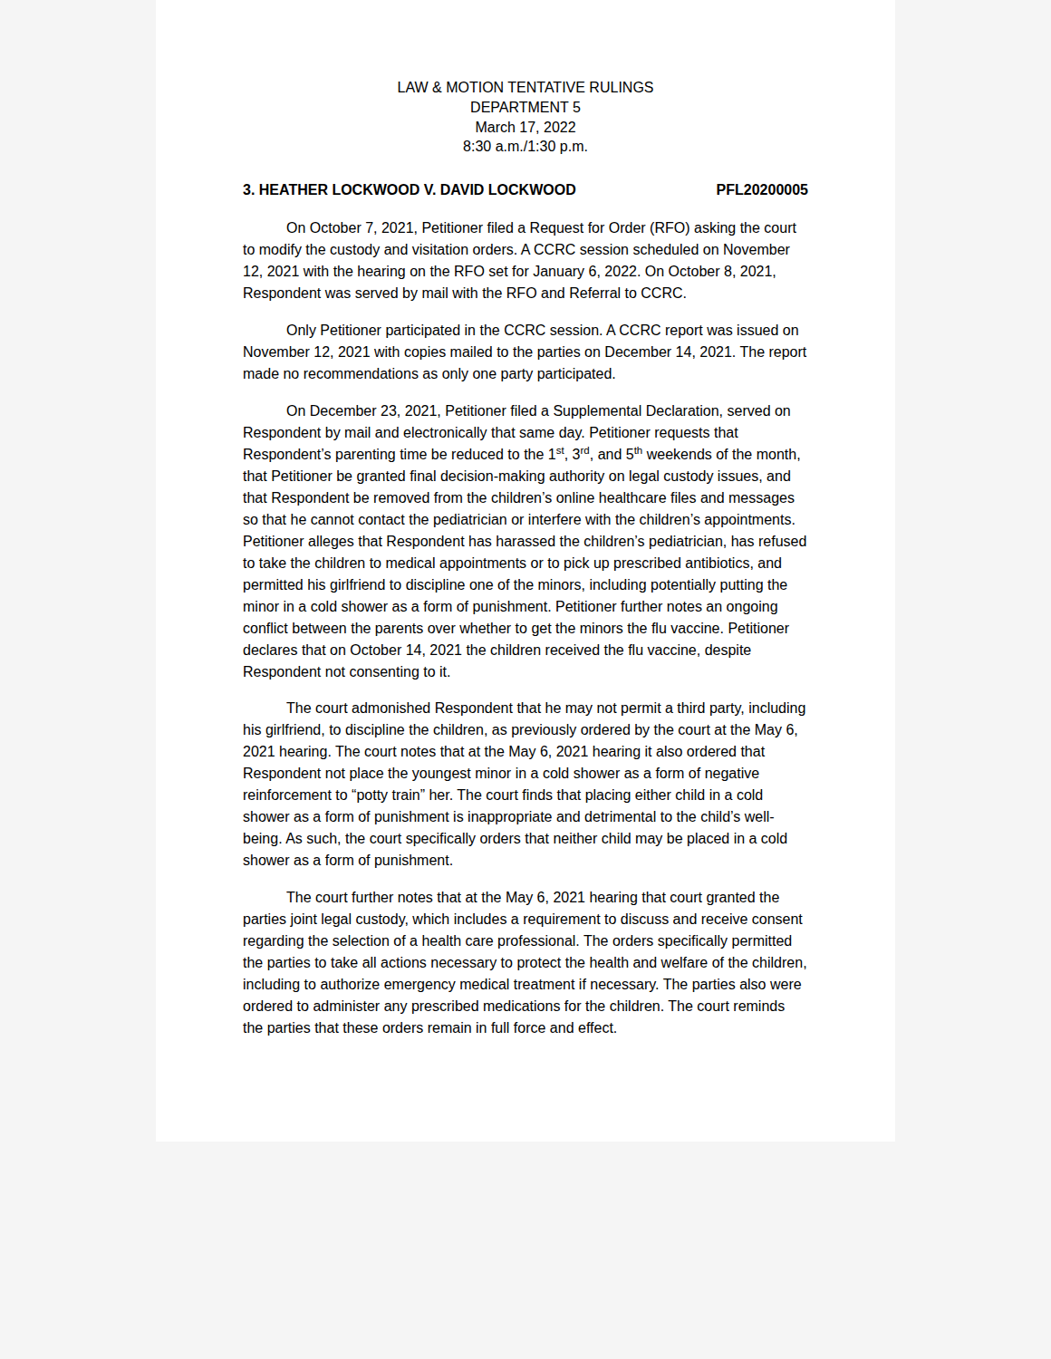LAW & MOTION TENTATIVE RULINGS
DEPARTMENT 5
March 17, 2022
8:30 a.m./1:30 p.m.
3. Heather Lockwood v. David Lockwood PFL20200005
On October 7, 2021, Petitioner filed a Request for Order (RFO) asking the court to modify the custody and visitation orders. A CCRC session scheduled on November 12, 2021 with the hearing on the RFO set for January 6, 2022. On October 8, 2021, Respondent was served by mail with the RFO and Referral to CCRC.
Only Petitioner participated in the CCRC session. A CCRC report was issued on November 12, 2021 with copies mailed to the parties on December 14, 2021. The report made no recommendations as only one party participated.
On December 23, 2021, Petitioner filed a Supplemental Declaration, served on Respondent by mail and electronically that same day. Petitioner requests that Respondent’s parenting time be reduced to the 1st, 3rd, and 5th weekends of the month, that Petitioner be granted final decision-making authority on legal custody issues, and that Respondent be removed from the children’s online healthcare files and messages so that he cannot contact the pediatrician or interfere with the children’s appointments. Petitioner alleges that Respondent has harassed the children’s pediatrician, has refused to take the children to medical appointments or to pick up prescribed antibiotics, and permitted his girlfriend to discipline one of the minors, including potentially putting the minor in a cold shower as a form of punishment. Petitioner further notes an ongoing conflict between the parents over whether to get the minors the flu vaccine. Petitioner declares that on October 14, 2021 the children received the flu vaccine, despite Respondent not consenting to it.
The court admonished Respondent that he may not permit a third party, including his girlfriend, to discipline the children, as previously ordered by the court at the May 6, 2021 hearing. The court notes that at the May 6, 2021 hearing it also ordered that Respondent not place the youngest minor in a cold shower as a form of negative reinforcement to “potty train” her. The court finds that placing either child in a cold shower as a form of punishment is inappropriate and detrimental to the child’s well-being. As such, the court specifically orders that neither child may be placed in a cold shower as a form of punishment.
The court further notes that at the May 6, 2021 hearing that court granted the parties joint legal custody, which includes a requirement to discuss and receive consent regarding the selection of a health care professional. The orders specifically permitted the parties to take all actions necessary to protect the health and welfare of the children, including to authorize emergency medical treatment if necessary. The parties also were ordered to administer any prescribed medications for the children. The court reminds the parties that these orders remain in full force and effect.